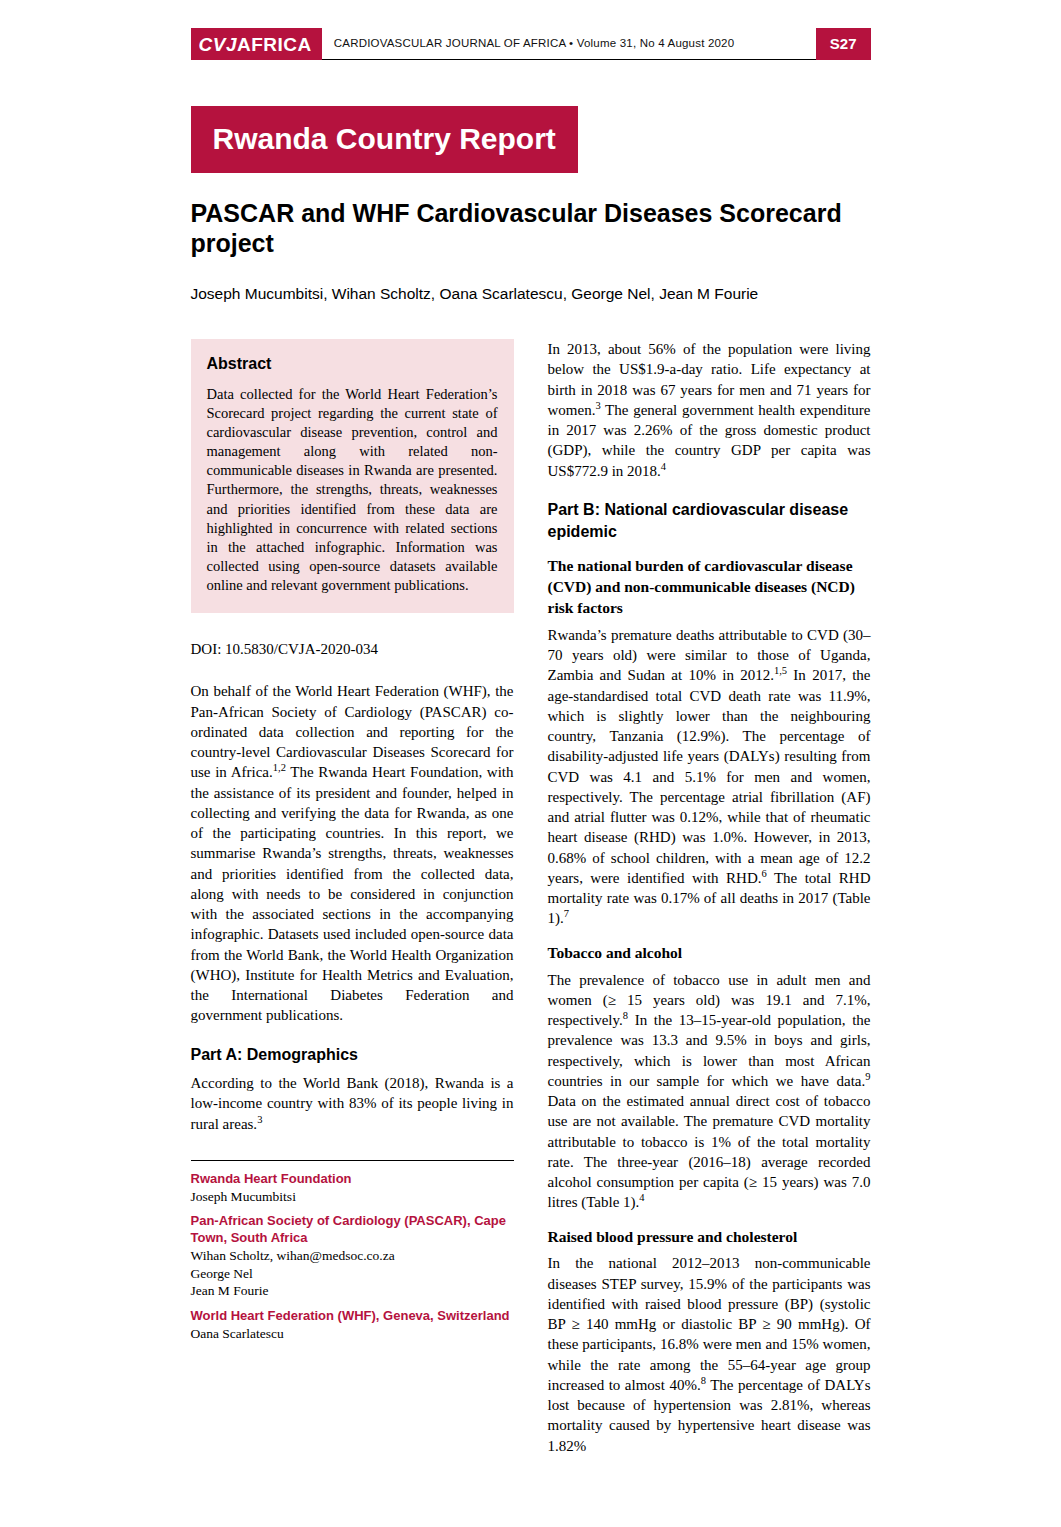CVJAFRICA
CARDIOVASCULAR JOURNAL OF AFRICA • Volume 31, No 4 August 2020
S27
Rwanda Country Report
PASCAR and WHF Cardiovascular Diseases Scorecard project
Joseph Mucumbitsi, Wihan Scholtz, Oana Scarlatescu, George Nel, Jean M Fourie
Abstract
Data collected for the World Heart Federation’s Scorecard project regarding the current state of cardiovascular disease prevention, control and management along with related non-communicable diseases in Rwanda are presented. Furthermore, the strengths, threats, weaknesses and priorities identified from these data are highlighted in concurrence with related sections in the attached infographic. Information was collected using open-source datasets available online and relevant government publications.
DOI: 10.5830/CVJA-2020-034
On behalf of the World Heart Federation (WHF), the Pan-African Society of Cardiology (PASCAR) co-ordinated data collection and reporting for the country-level Cardiovascular Diseases Scorecard for use in Africa.1,2 The Rwanda Heart Foundation, with the assistance of its president and founder, helped in collecting and verifying the data for Rwanda, as one of the participating countries. In this report, we summarise Rwanda’s strengths, threats, weaknesses and priorities identified from the collected data, along with needs to be considered in conjunction with the associated sections in the accompanying infographic. Datasets used included open-source data from the World Bank, the World Health Organization (WHO), Institute for Health Metrics and Evaluation, the International Diabetes Federation and government publications.
Part A: Demographics
According to the World Bank (2018), Rwanda is a low-income country with 83% of its people living in rural areas.3
Rwanda Heart Foundation
Joseph Mucumbitsi
Pan-African Society of Cardiology (PASCAR), Cape Town, South Africa
Wihan Scholtz, wihan@medsoc.co.za
George Nel
Jean M Fourie
World Heart Federation (WHF), Geneva, Switzerland
Oana Scarlatescu
In 2013, about 56% of the population were living below the US$1.9-a-day ratio. Life expectancy at birth in 2018 was 67 years for men and 71 years for women.3 The general government health expenditure in 2017 was 2.26% of the gross domestic product (GDP), while the country GDP per capita was US$772.9 in 2018.4
Part B: National cardiovascular disease epidemic
The national burden of cardiovascular disease (CVD) and non-communicable diseases (NCD) risk factors
Rwanda’s premature deaths attributable to CVD (30–70 years old) were similar to those of Uganda, Zambia and Sudan at 10% in 2012.1,5 In 2017, the age-standardised total CVD death rate was 11.9%, which is slightly lower than the neighbouring country, Tanzania (12.9%). The percentage of disability-adjusted life years (DALYs) resulting from CVD was 4.1 and 5.1% for men and women, respectively. The percentage atrial fibrillation (AF) and atrial flutter was 0.12%, while that of rheumatic heart disease (RHD) was 1.0%. However, in 2013, 0.68% of school children, with a mean age of 12.2 years, were identified with RHD.6 The total RHD mortality rate was 0.17% of all deaths in 2017 (Table 1).7
Tobacco and alcohol
The prevalence of tobacco use in adult men and women (≥ 15 years old) was 19.1 and 7.1%, respectively.8 In the 13–15-year-old population, the prevalence was 13.3 and 9.5% in boys and girls, respectively, which is lower than most African countries in our sample for which we have data.9 Data on the estimated annual direct cost of tobacco use are not available. The premature CVD mortality attributable to tobacco is 1% of the total mortality rate. The three-year (2016–18) average recorded alcohol consumption per capita (≥ 15 years) was 7.0 litres (Table 1).4
Raised blood pressure and cholesterol
In the national 2012–2013 non-communicable diseases STEP survey, 15.9% of the participants was identified with raised blood pressure (BP) (systolic BP ≥ 140 mmHg or diastolic BP ≥ 90 mmHg). Of these participants, 16.8% were men and 15% women, while the rate among the 55–64-year age group increased to almost 40%.8 The percentage of DALYs lost because of hypertension was 2.81%, whereas mortality caused by hypertensive heart disease was 1.82%